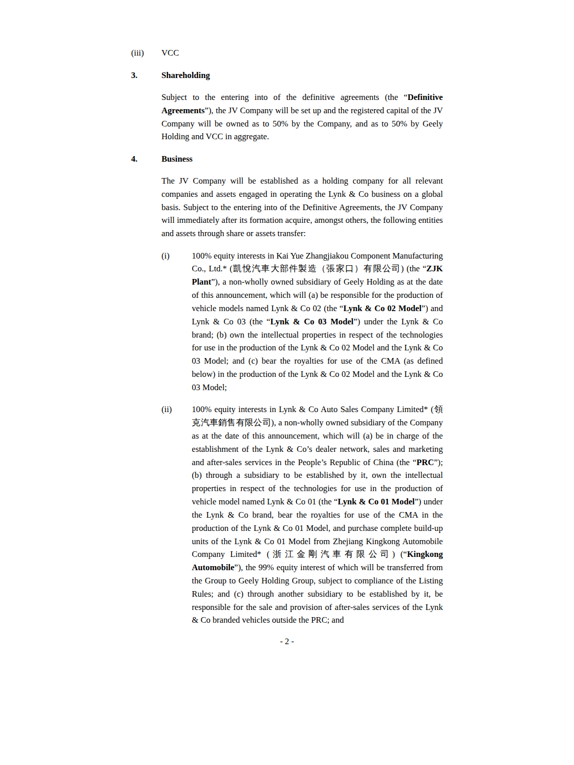(iii)
VCC
3.
Shareholding
Subject to the entering into of the definitive agreements (the “Definitive Agreements”), the JV Company will be set up and the registered capital of the JV Company will be owned as to 50% by the Company, and as to 50% by Geely Holding and VCC in aggregate.
4.
Business
The JV Company will be established as a holding company for all relevant companies and assets engaged in operating the Lynk & Co business on a global basis. Subject to the entering into of the Definitive Agreements, the JV Company will immediately after its formation acquire, amongst others, the following entities and assets through share or assets transfer:
(i)
100% equity interests in Kai Yue Zhangjiakou Component Manufacturing Co., Ltd.* (凱悅汽車大部件製造（張家口）有限公司) (the “ZJK Plant”), a non-wholly owned subsidiary of Geely Holding as at the date of this announcement, which will (a) be responsible for the production of vehicle models named Lynk & Co 02 (the “Lynk & Co 02 Model”) and Lynk & Co 03 (the “Lynk & Co 03 Model”) under the Lynk & Co brand; (b) own the intellectual properties in respect of the technologies for use in the production of the Lynk & Co 02 Model and the Lynk & Co 03 Model; and (c) bear the royalties for use of the CMA (as defined below) in the production of the Lynk & Co 02 Model and the Lynk & Co 03 Model;
(ii)
100% equity interests in Lynk & Co Auto Sales Company Limited* (領克汽車銷售有限公司), a non-wholly owned subsidiary of the Company as at the date of this announcement, which will (a) be in charge of the establishment of the Lynk & Co’s dealer network, sales and marketing and after-sales services in the People’s Republic of China (the “PRC”); (b) through a subsidiary to be established by it, own the intellectual properties in respect of the technologies for use in the production of vehicle model named Lynk & Co 01 (the “Lynk & Co 01 Model”) under the Lynk & Co brand, bear the royalties for use of the CMA in the production of the Lynk & Co 01 Model, and purchase complete build-up units of the Lynk & Co 01 Model from Zhejiang Kingkong Automobile Company Limited* (浙江金剛汽車有限公司) (“Kingkong Automobile”), the 99% equity interest of which will be transferred from the Group to Geely Holding Group, subject to compliance of the Listing Rules; and (c) through another subsidiary to be established by it, be responsible for the sale and provision of after-sales services of the Lynk & Co branded vehicles outside the PRC; and
- 2 -